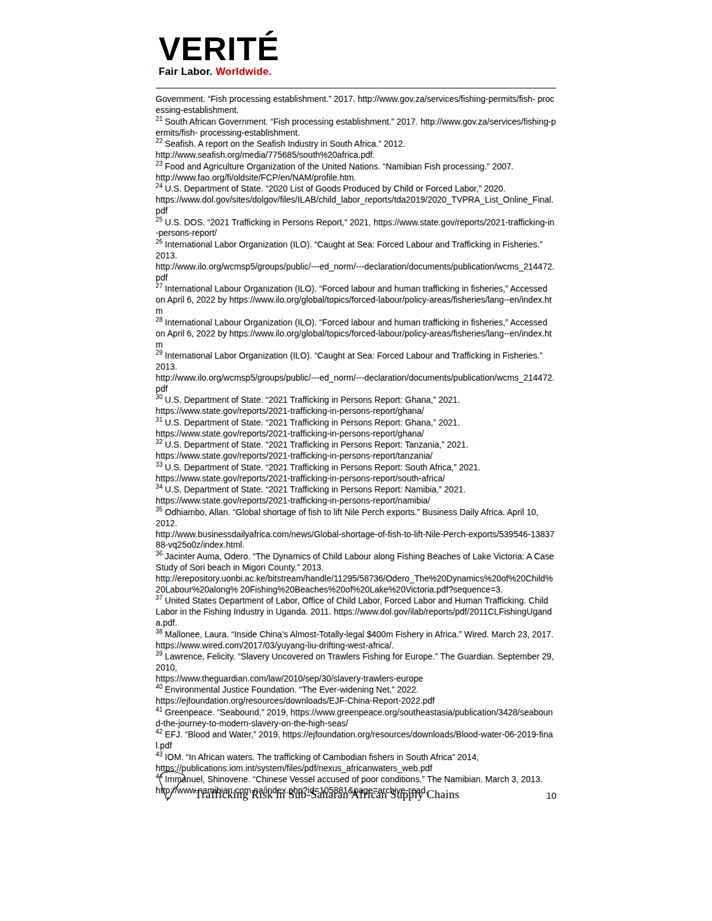VERITÉ
Fair Labor. Worldwide.
Government. “Fish processing establishment.” 2017. http://www.gov.za/services/fishing-permits/fish- processing-establishment.
21 South African Government. “Fish processing establishment.” 2017. http://www.gov.za/services/fishing-permits/fish- processing-establishment.
22 Seafish. A report on the Seafish Industry in South Africa.” 2012.
http://www.seafish.org/media/775685/south%20africa.pdf.
23 Food and Agriculture Organization of the United Nations. “Namibian Fish processing.” 2007.
http://www.fao.org/fi/oldsite/FCP/en/NAM/profile.htm.
24 U.S. Department of State. “2020 List of Goods Produced by Child or Forced Labor,” 2020.
https://www.dol.gov/sites/dolgov/files/ILAB/child_labor_reports/tda2019/2020_TVPRA_List_Online_Final.pdf
25 U.S. DOS. “2021 Trafficking in Persons Report,” 2021, https://www.state.gov/reports/2021-trafficking-in-persons-report/
26 International Labor Organization (ILO). “Caught at Sea: Forced Labour and Trafficking in Fisheries.” 2013.
http://www.ilo.org/wcmsp5/groups/public/---ed_norm/---declaration/documents/publication/wcms_214472.pdf
27 International Labour Organization (ILO). “Forced labour and human trafficking in fisheries,” Accessed on April 6, 2022 by https://www.ilo.org/global/topics/forced-labour/policy-areas/fisheries/lang--en/index.htm
28 International Labour Organization (ILO). “Forced labour and human trafficking in fisheries,” Accessed on April 6, 2022 by https://www.ilo.org/global/topics/forced-labour/policy-areas/fisheries/lang--en/index.htm
29 International Labor Organization (ILO). “Caught at Sea: Forced Labour and Trafficking in Fisheries.” 2013.
http://www.ilo.org/wcmsp5/groups/public/---ed_norm/---declaration/documents/publication/wcms_214472.pdf
30 U.S. Department of State. “2021 Trafficking in Persons Report: Ghana,” 2021.
https://www.state.gov/reports/2021-trafficking-in-persons-report/ghana/
31 U.S. Department of State. “2021 Trafficking in Persons Report: Ghana,” 2021.
https://www.state.gov/reports/2021-trafficking-in-persons-report/ghana/
32 U.S. Department of State. “2021 Trafficking in Persons Report: Tanzania,” 2021.
https://www.state.gov/reports/2021-trafficking-in-persons-report/tanzania/
33 U.S. Department of State. “2021 Trafficking in Persons Report: South Africa,” 2021.
https://www.state.gov/reports/2021-trafficking-in-persons-report/south-africa/
34 U.S. Department of State. “2021 Trafficking in Persons Report: Namibia,” 2021.
https://www.state.gov/reports/2021-trafficking-in-persons-report/namibia/
35 Odhiambo, Allan. “Global shortage of fish to lift Nile Perch exports.” Business Daily Africa. April 10, 2012.
http://www.businessdailyafrica.com/news/Global-shortage-of-fish-to-lift-Nile-Perch-exports/539546-1383788-vq25o0z/index.html.
36 Jacinter Auma, Odero. “The Dynamics of Child Labour along Fishing Beaches of Lake Victoria: A Case Study of Sori beach in Migori County.” 2013.
http://erepository.uonbi.ac.ke/bitstream/handle/11295/58736/Odero_The%20Dynamics%20of%20Child%20Labour%20along% 20Fishing%20Beaches%20of%20Lake%20Victoria.pdf?sequence=3.
37 United States Department of Labor, Office of Child Labor, Forced Labor and Human Trafficking. Child Labor in the Fishing Industry in Uganda. 2011. https://www.dol.gov/ilab/reports/pdf/2011CLFishingUganda.pdf.
38 Mallonee, Laura. “Inside China’s Almost-Totally-legal $400m Fishery in Africa.” Wired. March 23, 2017.
https://www.wired.com/2017/03/yuyang-liu-drifting-west-africa/.
39 Lawrence, Felicity. “Slavery Uncovered on Trawlers Fishing for Europe.” The Guardian. September 29, 2010,
https://www.theguardian.com/law/2010/sep/30/slavery-trawlers-europe
40 Environmental Justice Foundation. “The Ever-widening Net,” 2022.
https://ejfoundation.org/resources/downloads/EJF-China-Report-2022.pdf
41 Greenpeace. “Seabound,” 2019, https://www.greenpeace.org/southeastasia/publication/3428/seabound-the-journey-to-modern-slavery-on-the-high-seas/
42 EFJ. “Blood and Water,” 2019, https://ejfoundation.org/resources/downloads/Blood-water-06-2019-final.pdf
43 IOM. “In African waters. The trafficking of Cambodian fishers in South Africa” 2014,
https://publications.iom.int/system/files/pdf/nexus_africanwaters_web.pdf
44 Immanuel, Shinovene. “Chinese Vessel accused of poor conditions.” The Namibian. March 3, 2013.
http://www.namibian.com.na/index.php?id=105881&page=archive-read.
Trafficking Risk in Sub-Saharan African Supply Chains
10